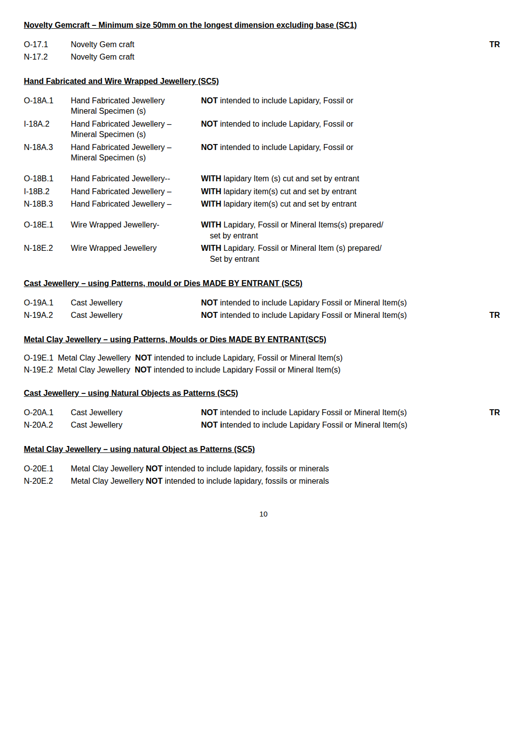Novelty Gemcraft – Minimum size 50mm on the longest dimension excluding base (SC1)
| O-17.1 | Novelty Gem craft | | TR |
| N-17.2 | Novelty Gem craft | | |
Hand Fabricated and Wire Wrapped Jewellery (SC5)
| O-18A.1 | Hand Fabricated Jewellery Mineral Specimen (s) | NOT intended to include Lapidary, Fossil or | |
| I-18A.2 | Hand Fabricated Jewellery – Mineral Specimen (s) | NOT intended to include Lapidary, Fossil or | |
| N-18A.3 | Hand Fabricated Jewellery – Mineral Specimen (s) | NOT intended to include Lapidary, Fossil or | |
| O-18B.1 | Hand Fabricated Jewellery-- | WITH lapidary Item (s) cut and set by entrant | |
| I-18B.2 | Hand Fabricated Jewellery – | WITH lapidary item(s) cut and set by entrant | |
| N-18B.3 | Hand Fabricated Jewellery – | WITH lapidary item(s) cut and set by entrant | |
| O-18E.1 | Wire Wrapped Jewellery- | WITH Lapidary, Fossil or Mineral Items(s) prepared/ set by entrant | |
| N-18E.2 | Wire Wrapped Jewellery | WITH Lapidary. Fossil or Mineral Item (s) prepared/ Set by entrant | |
Cast Jewellery – using Patterns, mould or Dies MADE BY ENTRANT (SC5)
| O-19A.1 | Cast Jewellery | NOT intended to include Lapidary Fossil or Mineral Item(s) | |
| N-19A.2 | Cast Jewellery | NOT intended to include Lapidary Fossil or Mineral Item(s) | TR |
Metal Clay Jewellery – using Patterns, Moulds or Dies MADE BY ENTRANT(SC5)
O-19E.1 Metal Clay Jewellery NOT intended to include Lapidary, Fossil or Mineral Item(s)
N-19E.2 Metal Clay Jewellery NOT intended to include Lapidary Fossil or Mineral Item(s)
Cast Jewellery – using Natural Objects as Patterns (SC5)
| O-20A.1 | Cast Jewellery | NOT intended to include Lapidary Fossil or Mineral Item(s) | TR |
| N-20A.2 | Cast Jewellery | NOT i ntended to include Lapidary Fossil or Mineral Item(s) | |
Metal Clay Jewellery – using natural Object as Patterns (SC5)
| O-20E.1 | Metal Clay Jewellery NOT intended to include lapidary, fossils or minerals | |
| N-20E.2 | Metal Clay Jewellery NOT intended to include lapidary, fossils or minerals | |
10